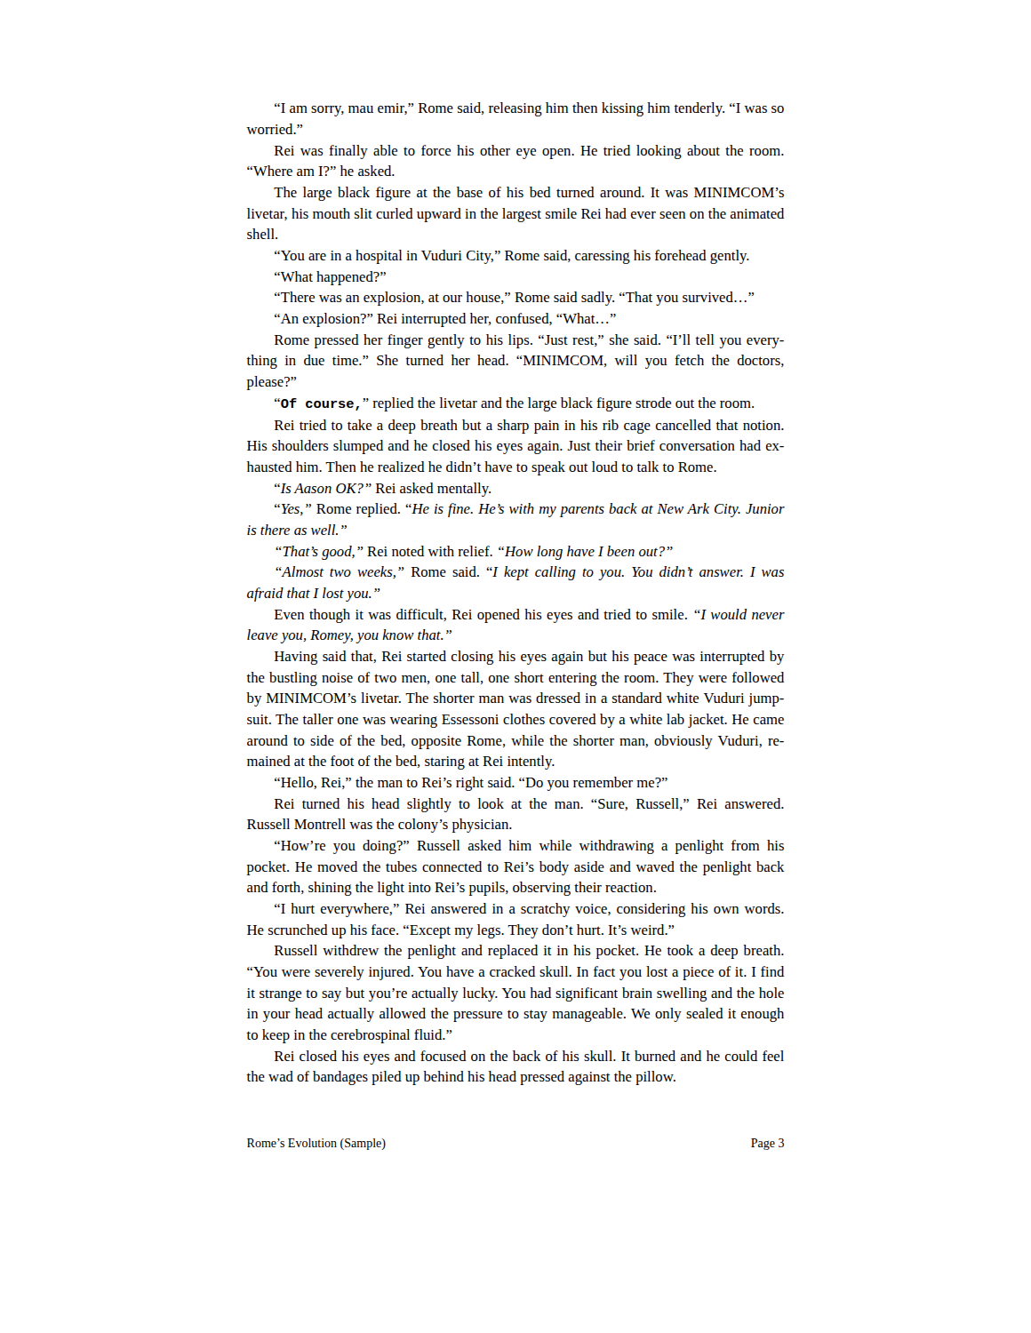“I am sorry, mau emir,” Rome said, releasing him then kissing him tenderly. “I was so worried.”
Rei was finally able to force his other eye open. He tried looking about the room. “Where am I?” he asked.
The large black figure at the base of his bed turned around. It was MINIMCOM’s livetar, his mouth slit curled upward in the largest smile Rei had ever seen on the animated shell.
“You are in a hospital in Vuduri City,” Rome said, caressing his forehead gently.
“What happened?”
“There was an explosion, at our house,” Rome said sadly. “That you survived…”
“An explosion?” Rei interrupted her, confused, “What…”
Rome pressed her finger gently to his lips. “Just rest,” she said. “I’ll tell you everything in due time.” She turned her head. “MINIMCOM, will you fetch the doctors, please?”
“Of course,” replied the livetar and the large black figure strode out the room.
Rei tried to take a deep breath but a sharp pain in his rib cage cancelled that notion. His shoulders slumped and he closed his eyes again. Just their brief conversation had exhausted him. Then he realized he didn’t have to speak out loud to talk to Rome.
“Is Aason OK?” Rei asked mentally.
“Yes,” Rome replied. “He is fine. He’s with my parents back at New Ark City. Junior is there as well.”
“That’s good,” Rei noted with relief. “How long have I been out?”
“Almost two weeks,” Rome said. “I kept calling to you. You didn’t answer. I was afraid that I lost you.”
Even though it was difficult, Rei opened his eyes and tried to smile. “I would never leave you, Romey, you know that.”
Having said that, Rei started closing his eyes again but his peace was interrupted by the bustling noise of two men, one tall, one short entering the room. They were followed by MINIMCOM’s livetar. The shorter man was dressed in a standard white Vuduri jumpsuit. The taller one was wearing Essessoni clothes covered by a white lab jacket. He came around to side of the bed, opposite Rome, while the shorter man, obviously Vuduri, remained at the foot of the bed, staring at Rei intently.
“Hello, Rei,” the man to Rei’s right said. “Do you remember me?”
Rei turned his head slightly to look at the man. “Sure, Russell,” Rei answered. Russell Montrell was the colony’s physician.
“How’re you doing?” Russell asked him while withdrawing a penlight from his pocket. He moved the tubes connected to Rei’s body aside and waved the penlight back and forth, shining the light into Rei’s pupils, observing their reaction.
“I hurt everywhere,” Rei answered in a scratchy voice, considering his own words. He scrunched up his face. “Except my legs. They don’t hurt. It’s weird.”
Russell withdrew the penlight and replaced it in his pocket. He took a deep breath. “You were severely injured. You have a cracked skull. In fact you lost a piece of it. I find it strange to say but you’re actually lucky. You had significant brain swelling and the hole in your head actually allowed the pressure to stay manageable. We only sealed it enough to keep in the cerebrospinal fluid.”
Rei closed his eyes and focused on the back of his skull. It burned and he could feel the wad of bandages piled up behind his head pressed against the pillow.
Rome’s Evolution (Sample)
Page 3